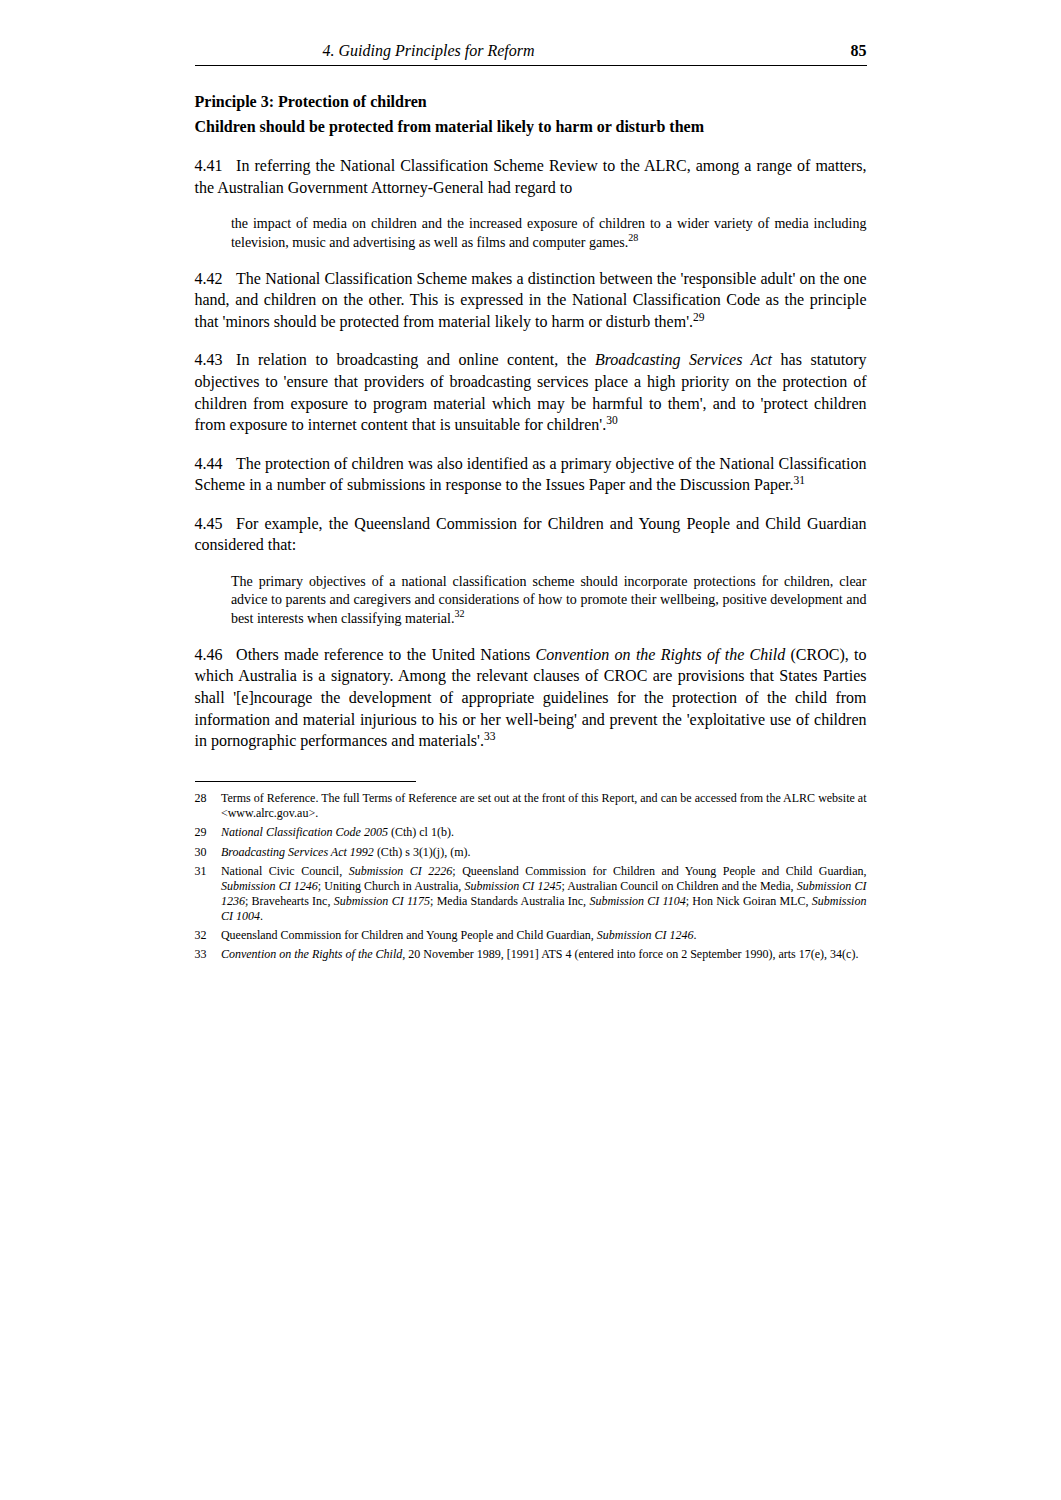4. Guiding Principles for Reform 85
Principle 3: Protection of children
Children should be protected from material likely to harm or disturb them
4.41 In referring the National Classification Scheme Review to the ALRC, among a range of matters, the Australian Government Attorney-General had regard to
the impact of media on children and the increased exposure of children to a wider variety of media including television, music and advertising as well as films and computer games.28
4.42 The National Classification Scheme makes a distinction between the 'responsible adult' on the one hand, and children on the other. This is expressed in the National Classification Code as the principle that 'minors should be protected from material likely to harm or disturb them'.29
4.43 In relation to broadcasting and online content, the Broadcasting Services Act has statutory objectives to 'ensure that providers of broadcasting services place a high priority on the protection of children from exposure to program material which may be harmful to them', and to 'protect children from exposure to internet content that is unsuitable for children'.30
4.44 The protection of children was also identified as a primary objective of the National Classification Scheme in a number of submissions in response to the Issues Paper and the Discussion Paper.31
4.45 For example, the Queensland Commission for Children and Young People and Child Guardian considered that:
The primary objectives of a national classification scheme should incorporate protections for children, clear advice to parents and caregivers and considerations of how to promote their wellbeing, positive development and best interests when classifying material.32
4.46 Others made reference to the United Nations Convention on the Rights of the Child (CROC), to which Australia is a signatory. Among the relevant clauses of CROC are provisions that States Parties shall '[e]ncourage the development of appropriate guidelines for the protection of the child from information and material injurious to his or her well-being' and prevent the 'exploitative use of children in pornographic performances and materials'.33
28
Terms of Reference. The full Terms of Reference are set out at the front of this Report, and can be accessed from the ALRC website at <www.alrc.gov.au>.
29
National Classification Code 2005 (Cth) cl 1(b).
30
Broadcasting Services Act 1992 (Cth) s 3(1)(j), (m).
31
National Civic Council, Submission CI 2226; Queensland Commission for Children and Young People and Child Guardian, Submission CI 1246; Uniting Church in Australia, Submission CI 1245; Australian Council on Children and the Media, Submission CI 1236; Bravehearts Inc, Submission CI 1175; Media Standards Australia Inc, Submission CI 1104; Hon Nick Goiran MLC, Submission CI 1004.
32
Queensland Commission for Children and Young People and Child Guardian, Submission CI 1246.
33
Convention on the Rights of the Child, 20 November 1989, [1991] ATS 4 (entered into force on 2 September 1990), arts 17(e), 34(c).